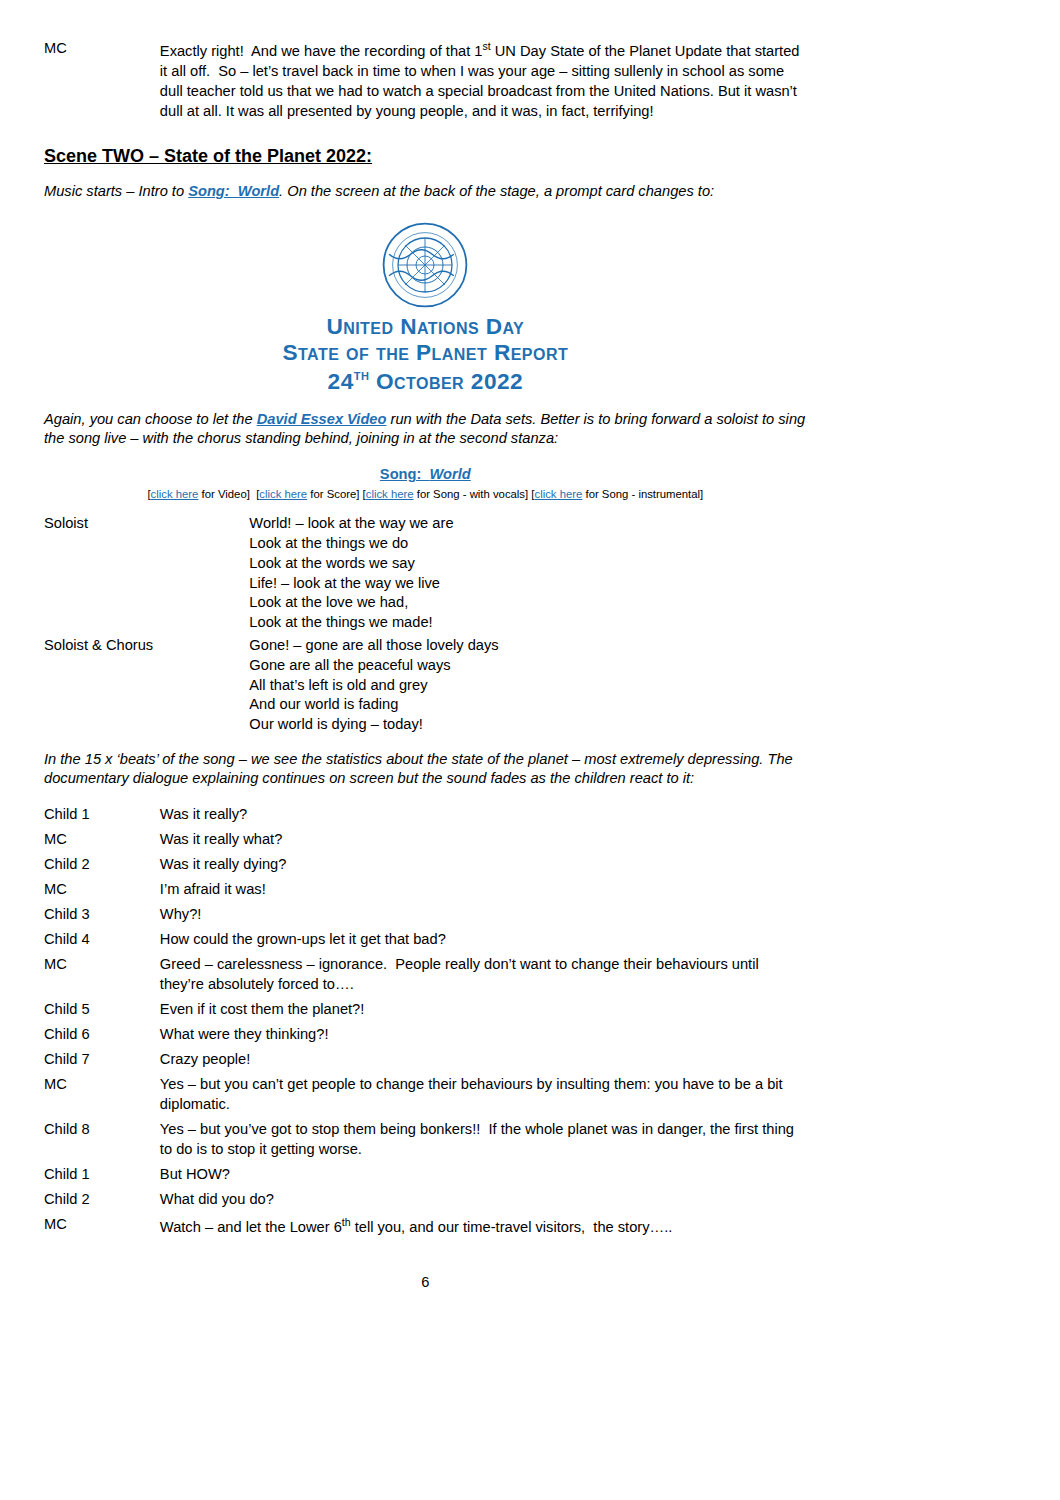| MC | Exactly right! And we have the recording of that 1 st UN Day State of the Planet Update that started it all off. So – let’s travel back in time to when I was your age – sitting sullenly in school as some dull teacher told us that we had to watch a special broadcast from the United Nations. But it wasn’t dull at all. It was all presented by young people, and it was, in fact, terrifying! |
Scene TWO – State of the Planet 2022:
Music starts – Intro to Song: World. On the screen at the back of the stage, a prompt card changes to:
United Nations Day
State of the Planet Report
24th October 2022
Again, you can choose to let the David Essex Video run with the Data sets. Better is to bring forward a soloist to sing the song live – with the chorus standing behind, joining in at the second stanza:
Song: World
[click here for Video] [click here for Score] [click here for Song - with vocals] [click here for Song - instrumental]
| Soloist | World! – look at the way we are Look at the things we do Look at the words we say Life! – look at the way we live Look at the love we had, Look at the things we made! |
| Soloist & Chorus | Gone! – gone are all those lovely days Gone are all the peaceful ways All that’s left is old and grey And our world is fading Our world is dying – today! |
In the 15 x ‘beats’ of the song – we see the statistics about the state of the planet – most extremely depressing. The documentary dialogue explaining continues on screen but the sound fades as the children react to it:
| Child 1 | Was it really? |
| MC | Was it really what? |
| Child 2 | Was it really dying? |
| MC | I’m afraid it was! |
| Child 3 | Why?! |
| Child 4 | How could the grown-ups let it get that bad? |
| MC | Greed – carelessness – ignorance. People really don’t want to change their behaviours until they’re absolutely forced to…. |
| Child 5 | Even if it cost them the planet?! |
| Child 6 | What were they thinking?! |
| Child 7 | Crazy people! |
| MC | Yes – but you can’t get people to change their behaviours by insulting them: you have to be a bit diplomatic. |
| Child 8 | Yes – but you’ve got to stop them being bonkers!! If the whole planet was in danger, the first thing to do is to stop it getting worse. |
| Child 1 | But HOW? |
| Child 2 | What did you do? |
| MC | Watch – and let the Lower 6 th tell you, and our time-travel visitors, the story….. |
6